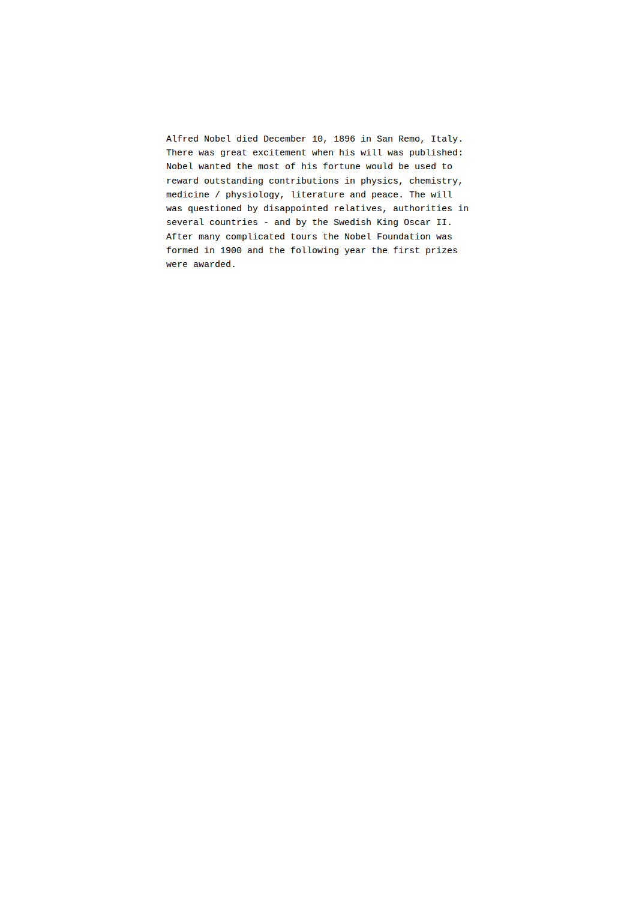Alfred Nobel died December 10, 1896 in San Remo, Italy. There was great excitement when his will was published: Nobel wanted the most of his fortune would be used to reward outstanding contributions in physics, chemistry, medicine / physiology, literature and peace. The will was questioned by disappointed relatives, authorities in several countries - and by the Swedish King Oscar II. After many complicated tours the Nobel Foundation was formed in 1900 and the following year the first prizes were awarded.